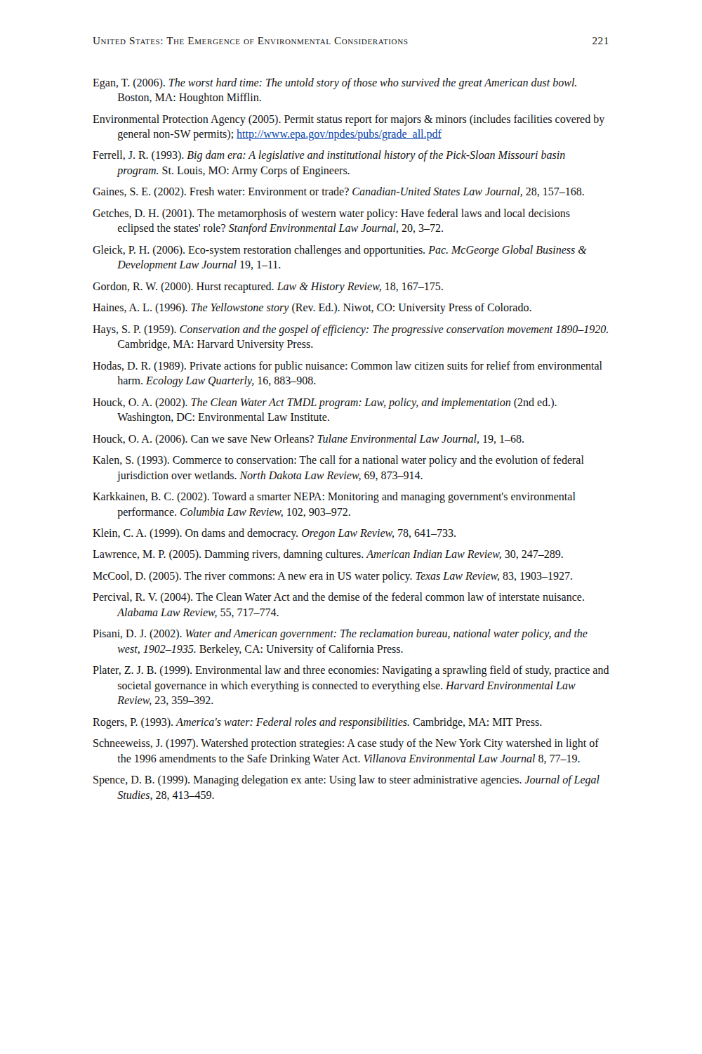United States: The Emergence of Environmental Considerations 221
Egan, T. (2006). The worst hard time: The untold story of those who survived the great American dust bowl. Boston, MA: Houghton Mifflin.
Environmental Protection Agency (2005). Permit status report for majors & minors (includes facilities covered by general non-SW permits); http://www.epa.gov/npdes/pubs/grade_all.pdf
Ferrell, J. R. (1993). Big dam era: A legislative and institutional history of the Pick-Sloan Missouri basin program. St. Louis, MO: Army Corps of Engineers.
Gaines, S. E. (2002). Fresh water: Environment or trade? Canadian-United States Law Journal, 28, 157–168.
Getches, D. H. (2001). The metamorphosis of western water policy: Have federal laws and local decisions eclipsed the states' role? Stanford Environmental Law Journal, 20, 3–72.
Gleick, P. H. (2006). Eco-system restoration challenges and opportunities. Pac. McGeorge Global Business & Development Law Journal 19, 1–11.
Gordon, R. W. (2000). Hurst recaptured. Law & History Review, 18, 167–175.
Haines, A. L. (1996). The Yellowstone story (Rev. Ed.). Niwot, CO: University Press of Colorado.
Hays, S. P. (1959). Conservation and the gospel of efficiency: The progressive conservation movement 1890–1920. Cambridge, MA: Harvard University Press.
Hodas, D. R. (1989). Private actions for public nuisance: Common law citizen suits for relief from environmental harm. Ecology Law Quarterly, 16, 883–908.
Houck, O. A. (2002). The Clean Water Act TMDL program: Law, policy, and implementation (2nd ed.). Washington, DC: Environmental Law Institute.
Houck, O. A. (2006). Can we save New Orleans? Tulane Environmental Law Journal, 19, 1–68.
Kalen, S. (1993). Commerce to conservation: The call for a national water policy and the evolution of federal jurisdiction over wetlands. North Dakota Law Review, 69, 873–914.
Karkkainen, B. C. (2002). Toward a smarter NEPA: Monitoring and managing government's environmental performance. Columbia Law Review, 102, 903–972.
Klein, C. A. (1999). On dams and democracy. Oregon Law Review, 78, 641–733.
Lawrence, M. P. (2005). Damming rivers, damning cultures. American Indian Law Review, 30, 247–289.
McCool, D. (2005). The river commons: A new era in US water policy. Texas Law Review, 83, 1903–1927.
Percival, R. V. (2004). The Clean Water Act and the demise of the federal common law of interstate nuisance. Alabama Law Review, 55, 717–774.
Pisani, D. J. (2002). Water and American government: The reclamation bureau, national water policy, and the west, 1902–1935. Berkeley, CA: University of California Press.
Plater, Z. J. B. (1999). Environmental law and three economies: Navigating a sprawling field of study, practice and societal governance in which everything is connected to everything else. Harvard Environmental Law Review, 23, 359–392.
Rogers, P. (1993). America's water: Federal roles and responsibilities. Cambridge, MA: MIT Press.
Schneeweiss, J. (1997). Watershed protection strategies: A case study of the New York City watershed in light of the 1996 amendments to the Safe Drinking Water Act. Villanova Environmental Law Journal 8, 77–19.
Spence, D. B. (1999). Managing delegation ex ante: Using law to steer administrative agencies. Journal of Legal Studies, 28, 413–459.